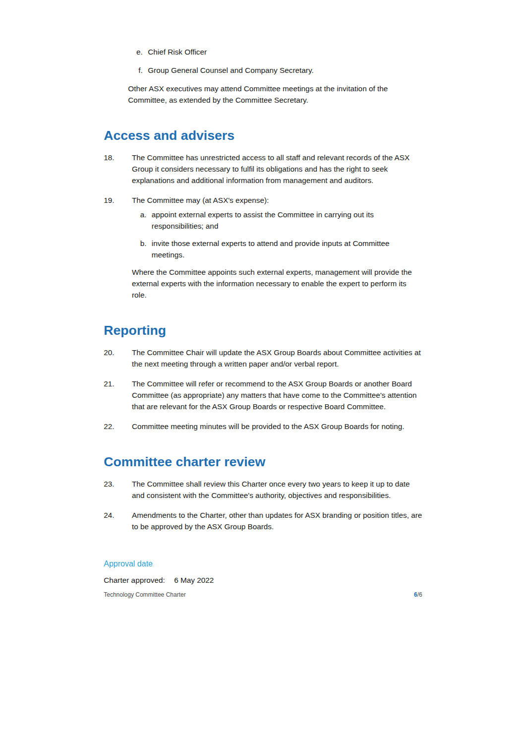Chief Risk Officer
Group General Counsel and Company Secretary.
Other ASX executives may attend Committee meetings at the invitation of the Committee, as extended by the Committee Secretary.
Access and advisers
18.
The Committee has unrestricted access to all staff and relevant records of the ASX Group it considers necessary to fulfil its obligations and has the right to seek explanations and additional information from management and auditors.
19.
The Committee may (at ASX's expense):
appoint external experts to assist the Committee in carrying out its responsibilities; and
invite those external experts to attend and provide inputs at Committee meetings.
Where the Committee appoints such external experts, management will provide the external experts with the information necessary to enable the expert to perform its role.
Reporting
20.
The Committee Chair will update the ASX Group Boards about Committee activities at the next meeting through a written paper and/or verbal report.
21.
The Committee will refer or recommend to the ASX Group Boards or another Board Committee (as appropriate) any matters that have come to the Committee's attention that are relevant for the ASX Group Boards or respective Board Committee.
22.
Committee meeting minutes will be provided to the ASX Group Boards for noting.
Committee charter review
23.
The Committee shall review this Charter once every two years to keep it up to date and consistent with the Committee's authority, objectives and responsibilities.
24.
Amendments to the Charter, other than updates for ASX branding or position titles, are to be approved by the ASX Group Boards.
Approval date
Charter approved: 6 May 2022
Technology Committee Charter 6/6